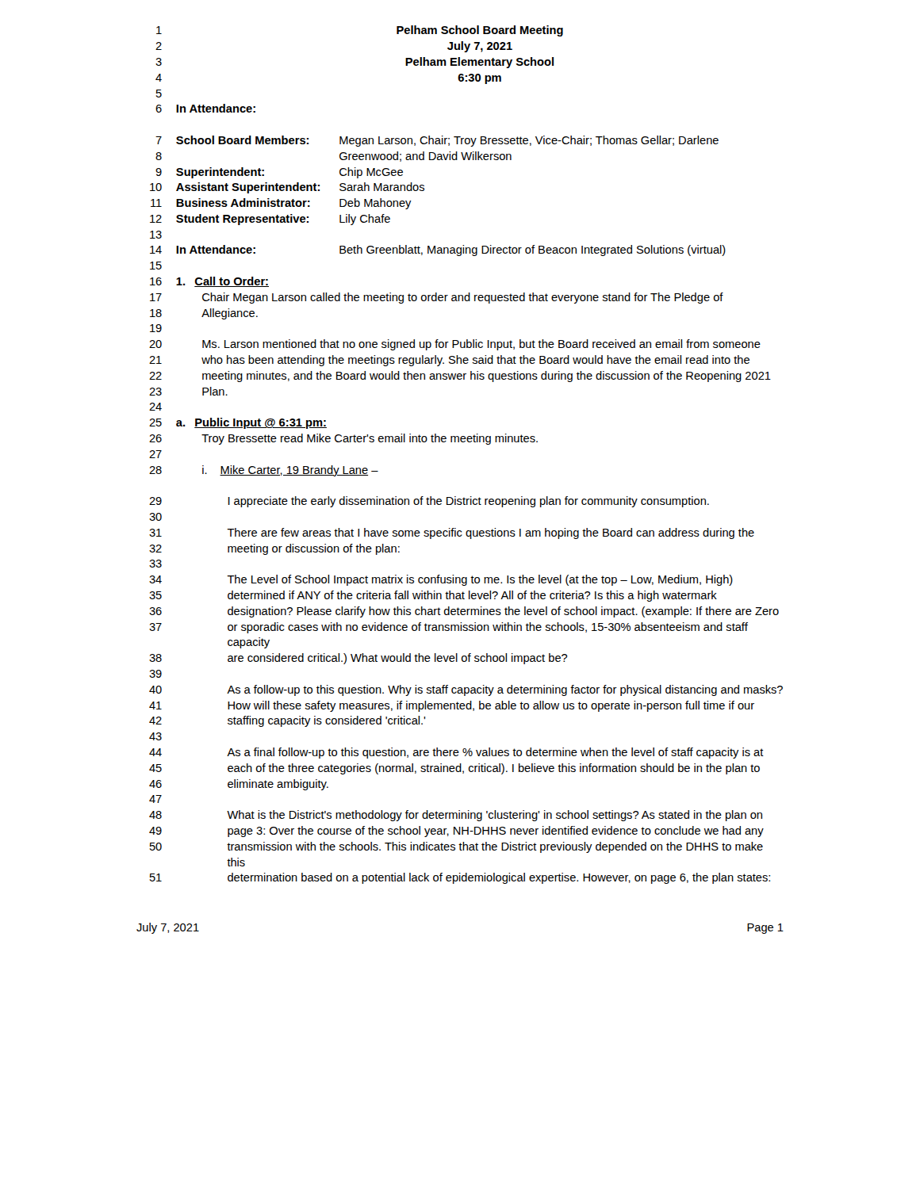1
Pelham School Board Meeting
2
July 7, 2021
3
Pelham Elementary School
4
6:30 pm
5
6
In Attendance:
7
School Board Members:
Megan Larson, Chair; Troy Bressette, Vice-Chair; Thomas Gellar; Darlene
8
Greenwood; and David Wilkerson
9
Superintendent:
Chip McGee
10
Assistant Superintendent:
Sarah Marandos
11
Business Administrator:
Deb Mahoney
12
Student Representative:
Lily Chafe
13
14
In Attendance:
Beth Greenblatt, Managing Director of Beacon Integrated Solutions (virtual)
15
16
1.
Call to Order:
17
Chair Megan Larson called the meeting to order and requested that everyone stand for The Pledge of
18
Allegiance.
19
20
Ms. Larson mentioned that no one signed up for Public Input, but the Board received an email from someone
21
who has been attending the meetings regularly. She said that the Board would have the email read into the
22
meeting minutes, and the Board would then answer his questions during the discussion of the Reopening 2021
23
Plan.
24
25
a.
Public Input @ 6:31 pm:
26
Troy Bressette read Mike Carter's email into the meeting minutes.
27
28
i.
Mike Carter, 19 Brandy Lane –
29
I appreciate the early dissemination of the District reopening plan for community consumption.
30
31
There are few areas that I have some specific questions I am hoping the Board can address during the
32
meeting or discussion of the plan:
33
34
The Level of School Impact matrix is confusing to me. Is the level (at the top – Low, Medium, High)
35
determined if ANY of the criteria fall within that level? All of the criteria? Is this a high watermark
36
designation? Please clarify how this chart determines the level of school impact. (example: If there are Zero
37
or sporadic cases with no evidence of transmission within the schools, 15-30% absenteeism and staff capacity
38
are considered critical.) What would the level of school impact be?
39
40
As a follow-up to this question. Why is staff capacity a determining factor for physical distancing and masks?
41
How will these safety measures, if implemented, be able to allow us to operate in-person full time if our
42
staffing capacity is considered 'critical.'
43
44
As a final follow-up to this question, are there % values to determine when the level of staff capacity is at
45
each of the three categories (normal, strained, critical). I believe this information should be in the plan to
46
eliminate ambiguity.
47
48
What is the District's methodology for determining 'clustering' in school settings? As stated in the plan on
49
page 3: Over the course of the school year, NH-DHHS never identified evidence to conclude we had any
50
transmission with the schools. This indicates that the District previously depended on the DHHS to make this
51
determination based on a potential lack of epidemiological expertise. However, on page 6, the plan states:
July 7, 2021
Page 1